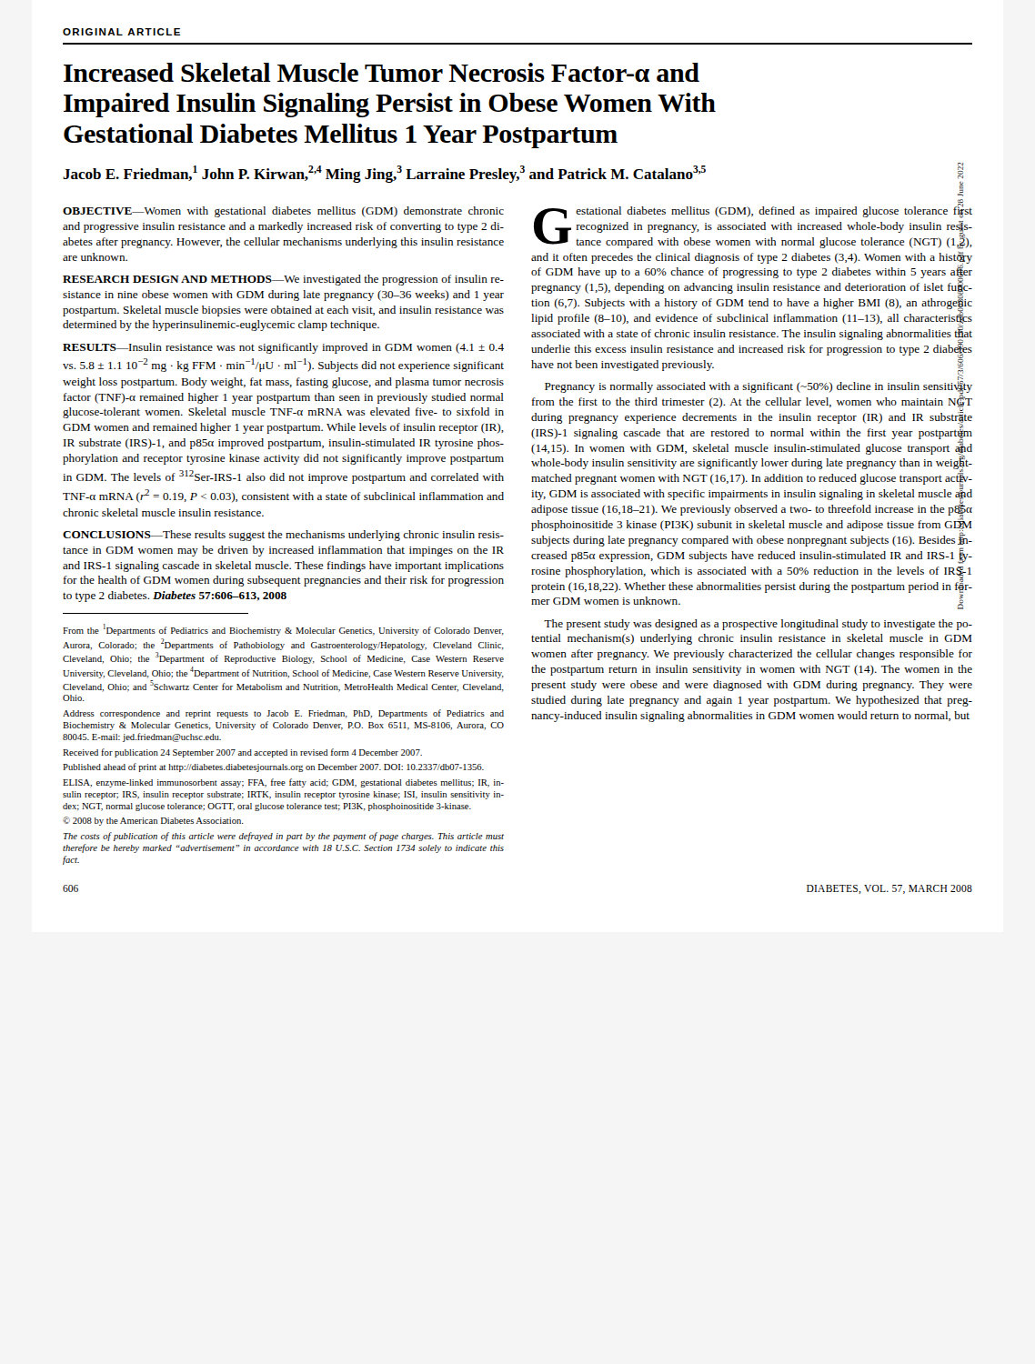Downloaded from http://diabetesjournals.org/diabetes/article-pdf/57/3/606/390150/zdb00308000606.pdf by guest on 28 June 2022
ORIGINAL ARTICLE
Increased Skeletal Muscle Tumor Necrosis Factor-α and
Impaired Insulin Signaling Persist in Obese Women With
Gestational Diabetes Mellitus 1 Year Postpartum
Jacob E. Friedman,1 John P. Kirwan,2,4 Ming Jing,3 Larraine Presley,3 and Patrick M. Catalano3,5
OBJECTIVE—Women with gestational diabetes mellitus (GDM) demonstrate chronic and progressive insulin resistance and a markedly increased risk of converting to type 2 diabetes after pregnancy. However, the cellular mechanisms underlying this insulin resistance are unknown.
RESEARCH DESIGN AND METHODS—We investigated the progression of insulin resistance in nine obese women with GDM during late pregnancy (30–36 weeks) and 1 year postpartum. Skeletal muscle biopsies were obtained at each visit, and insulin resistance was determined by the hyperinsulinemic-euglycemic clamp technique.
RESULTS—Insulin resistance was not significantly improved in GDM women (4.1 ± 0.4 vs. 5.8 ± 1.1 10−2 mg · kg FFM · min−1/μU · ml−1). Subjects did not experience significant weight loss postpartum. Body weight, fat mass, fasting glucose, and plasma tumor necrosis factor (TNF)-α remained higher 1 year postpartum than seen in previously studied normal glucose-tolerant women. Skeletal muscle TNF-α mRNA was elevated five- to sixfold in GDM women and remained higher 1 year postpartum. While levels of insulin receptor (IR), IR substrate (IRS)-1, and p85α improved postpartum, insulin-stimulated IR tyrosine phosphorylation and receptor tyrosine kinase activity did not significantly improve postpartum in GDM. The levels of 312Ser-IRS-1 also did not improve postpartum and correlated with TNF-α mRNA (r2 = 0.19, P < 0.03), consistent with a state of subclinical inflammation and chronic skeletal muscle insulin resistance.
CONCLUSIONS—These results suggest the mechanisms underlying chronic insulin resistance in GDM women may be driven by increased inflammation that impinges on the IR and IRS-1 signaling cascade in skeletal muscle. These findings have important implications for the health of GDM women during subsequent pregnancies and their risk for progression to type 2 diabetes. Diabetes 57:606–613, 2008
From the 1Departments of Pediatrics and Biochemistry & Molecular Genetics, University of Colorado Denver, Aurora, Colorado; the 2Departments of Pathobiology and Gastroenterology/Hepatology, Cleveland Clinic, Cleveland, Ohio; the 3Department of Reproductive Biology, School of Medicine, Case Western Reserve University, Cleveland, Ohio; the 4Department of Nutrition, School of Medicine, Case Western Reserve University, Cleveland, Ohio; and 5Schwartz Center for Metabolism and Nutrition, MetroHealth Medical Center, Cleveland, Ohio.
Address correspondence and reprint requests to Jacob E. Friedman, PhD, Departments of Pediatrics and Biochemistry & Molecular Genetics, University of Colorado Denver, P.O. Box 6511, MS-8106, Aurora, CO 80045. E-mail: jed.friedman@uchsc.edu.
Received for publication 24 September 2007 and accepted in revised form 4 December 2007.
Published ahead of print at http://diabetes.diabetesjournals.org on December 2007. DOI: 10.2337/db07-1356.
ELISA, enzyme-linked immunosorbent assay; FFA, free fatty acid; GDM, gestational diabetes mellitus; IR, insulin receptor; IRS, insulin receptor substrate; IRTK, insulin receptor tyrosine kinase; ISI, insulin sensitivity index; NGT, normal glucose tolerance; OGTT, oral glucose tolerance test; PI3K, phosphoinositide 3-kinase.
© 2008 by the American Diabetes Association.
The costs of publication of this article were defrayed in part by the payment of page charges. This article must therefore be hereby marked “advertisement” in accordance with 18 U.S.C. Section 1734 solely to indicate this fact.
Gestational diabetes mellitus (GDM), defined as impaired glucose tolerance first recognized in pregnancy, is associated with increased whole-body insulin resistance compared with obese women with normal glucose tolerance (NGT) (1,2), and it often precedes the clinical diagnosis of type 2 diabetes (3,4). Women with a history of GDM have up to a 60% chance of progressing to type 2 diabetes within 5 years after pregnancy (1,5), depending on advancing insulin resistance and deterioration of islet function (6,7). Subjects with a history of GDM tend to have a higher BMI (8), an athrogenic lipid profile (8–10), and evidence of subclinical inflammation (11–13), all characteristics associated with a state of chronic insulin resistance. The insulin signaling abnormalities that underlie this excess insulin resistance and increased risk for progression to type 2 diabetes have not been investigated previously.
Pregnancy is normally associated with a significant (~50%) decline in insulin sensitivity from the first to the third trimester (2). At the cellular level, women who maintain NGT during pregnancy experience decrements in the insulin receptor (IR) and IR substrate (IRS)-1 signaling cascade that are restored to normal within the first year postpartum (14,15). In women with GDM, skeletal muscle insulin-stimulated glucose transport and whole-body insulin sensitivity are significantly lower during late pregnancy than in weight-matched pregnant women with NGT (16,17). In addition to reduced glucose transport activity, GDM is associated with specific impairments in insulin signaling in skeletal muscle and adipose tissue (16,18–21). We previously observed a two- to threefold increase in the p85α phosphoinositide 3 kinase (PI3K) subunit in skeletal muscle and adipose tissue from GDM subjects during late pregnancy compared with obese nonpregnant subjects (16). Besides increased p85α expression, GDM subjects have reduced insulin-stimulated IR and IRS-1 tyrosine phosphorylation, which is associated with a 50% reduction in the levels of IRS-1 protein (16,18,22). Whether these abnormalities persist during the postpartum period in former GDM women is unknown.
The present study was designed as a prospective longitudinal study to investigate the potential mechanism(s) underlying chronic insulin resistance in skeletal muscle in GDM women after pregnancy. We previously characterized the cellular changes responsible for the postpartum return in insulin sensitivity in women with NGT (14). The women in the present study were obese and were diagnosed with GDM during pregnancy. They were studied during late pregnancy and again 1 year postpartum. We hypothesized that pregnancy-induced insulin signaling abnormalities in GDM women would return to normal, but
606 DIABETES, VOL. 57, MARCH 2008